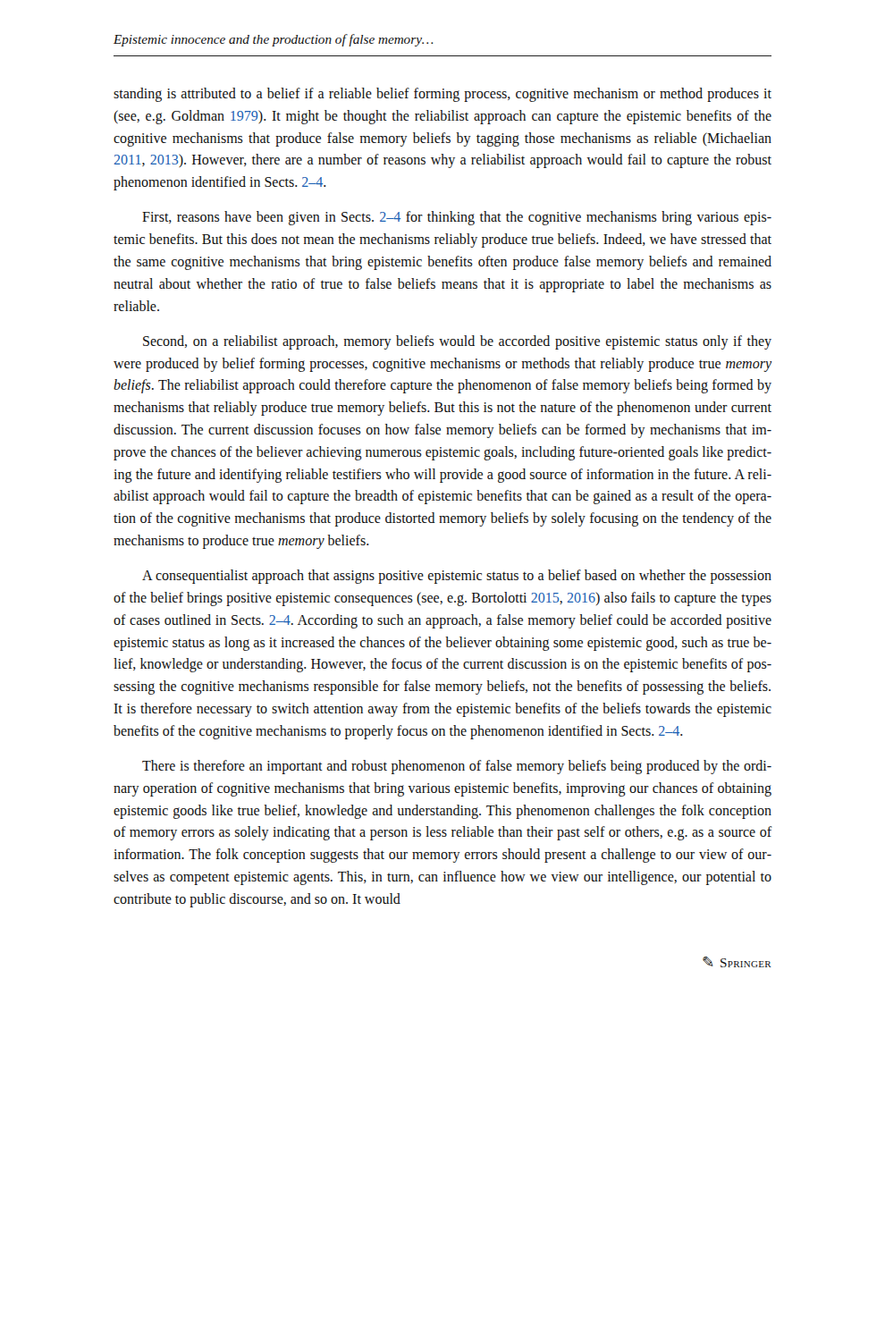Epistemic innocence and the production of false memory…
standing is attributed to a belief if a reliable belief forming process, cognitive mechanism or method produces it (see, e.g. Goldman 1979). It might be thought the reliabilist approach can capture the epistemic benefits of the cognitive mechanisms that produce false memory beliefs by tagging those mechanisms as reliable (Michaelian 2011, 2013). However, there are a number of reasons why a reliabilist approach would fail to capture the robust phenomenon identified in Sects. 2–4.
First, reasons have been given in Sects. 2–4 for thinking that the cognitive mechanisms bring various epistemic benefits. But this does not mean the mechanisms reliably produce true beliefs. Indeed, we have stressed that the same cognitive mechanisms that bring epistemic benefits often produce false memory beliefs and remained neutral about whether the ratio of true to false beliefs means that it is appropriate to label the mechanisms as reliable.
Second, on a reliabilist approach, memory beliefs would be accorded positive epistemic status only if they were produced by belief forming processes, cognitive mechanisms or methods that reliably produce true memory beliefs. The reliabilist approach could therefore capture the phenomenon of false memory beliefs being formed by mechanisms that reliably produce true memory beliefs. But this is not the nature of the phenomenon under current discussion. The current discussion focuses on how false memory beliefs can be formed by mechanisms that improve the chances of the believer achieving numerous epistemic goals, including future-oriented goals like predicting the future and identifying reliable testifiers who will provide a good source of information in the future. A reliabilist approach would fail to capture the breadth of epistemic benefits that can be gained as a result of the operation of the cognitive mechanisms that produce distorted memory beliefs by solely focusing on the tendency of the mechanisms to produce true memory beliefs.
A consequentialist approach that assigns positive epistemic status to a belief based on whether the possession of the belief brings positive epistemic consequences (see, e.g. Bortolotti 2015, 2016) also fails to capture the types of cases outlined in Sects. 2–4. According to such an approach, a false memory belief could be accorded positive epistemic status as long as it increased the chances of the believer obtaining some epistemic good, such as true belief, knowledge or understanding. However, the focus of the current discussion is on the epistemic benefits of possessing the cognitive mechanisms responsible for false memory beliefs, not the benefits of possessing the beliefs. It is therefore necessary to switch attention away from the epistemic benefits of the beliefs towards the epistemic benefits of the cognitive mechanisms to properly focus on the phenomenon identified in Sects. 2–4.
There is therefore an important and robust phenomenon of false memory beliefs being produced by the ordinary operation of cognitive mechanisms that bring various epistemic benefits, improving our chances of obtaining epistemic goods like true belief, knowledge and understanding. This phenomenon challenges the folk conception of memory errors as solely indicating that a person is less reliable than their past self or others, e.g. as a source of information. The folk conception suggests that our memory errors should present a challenge to our view of ourselves as competent epistemic agents. This, in turn, can influence how we view our intelligence, our potential to contribute to public discourse, and so on. It would
✎Springer